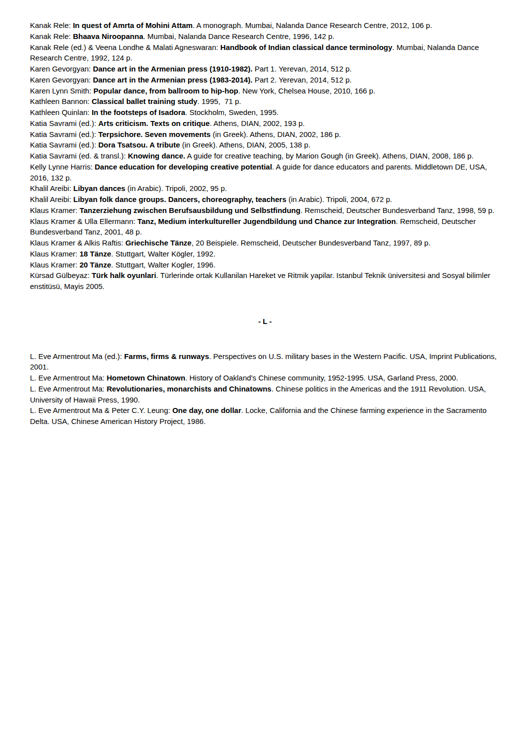Kanak Rele: In quest of Amrta of Mohini Attam. A monograph. Mumbai, Nalanda Dance Research Centre, 2012, 106 p.
Kanak Rele: Bhaava Niroopanna. Mumbai, Nalanda Dance Research Centre, 1996, 142 p.
Kanak Rele (ed.) & Veena Londhe & Malati Agneswaran: Handbook of Indian classical dance terminology. Mumbai, Nalanda Dance Research Centre, 1992, 124 p.
Karen Gevorgyan: Dance art in the Armenian press (1910-1982). Part 1. Yerevan, 2014, 512 p.
Karen Gevorgyan: Dance art in the Armenian press (1983-2014). Part 2. Yerevan, 2014, 512 p.
Karen Lynn Smith: Popular dance, from ballroom to hip-hop. New York, Chelsea House, 2010, 166 p.
Kathleen Bannon: Classical ballet training study. 1995, 71 p.
Kathleen Quinlan: In the footsteps of Isadora. Stockholm, Sweden, 1995.
Katia Savrami (ed.): Arts criticism. Texts on critique. Athens, DIAN, 2002, 193 p.
Katia Savrami (ed.): Terpsichore. Seven movements (in Greek). Athens, DIAN, 2002, 186 p.
Katia Savrami (ed.): Dora Tsatsou. A tribute (in Greek). Athens, DIAN, 2005, 138 p.
Katia Savrami (ed. & transl.): Knowing dance. A guide for creative teaching, by Marion Gough (in Greek). Athens, DIAN, 2008, 186 p.
Kelly Lynne Harris: Dance education for developing creative potential. A guide for dance educators and parents. Middletown DE, USA, 2016, 132 p.
Khalil Areibi: Libyan dances (in Arabic). Tripoli, 2002, 95 p.
Khalil Areibi: Libyan folk dance groups. Dancers, choreography, teachers (in Arabic). Tripoli, 2004, 672 p.
Klaus Kramer: Tanzerziehung zwischen Berufsausbildung und Selbstfindung. Remscheid, Deutscher Bundesverband Tanz, 1998, 59 p.
Klaus Kramer & Ulla Ellermann: Tanz, Medium interkultureller Jugendbildung und Chance zur Integration. Remscheid, Deutscher Bundesverband Tanz, 2001, 48 p.
Klaus Kramer & Alkis Raftis: Griechische Tänze, 20 Beispiele. Remscheid, Deutscher Bundesverband Tanz, 1997, 89 p.
Klaus Kramer: 18 Tänze. Stuttgart, Walter Kögler, 1992.
Klaus Kramer: 20 Tänze. Stuttgart, Walter Kogler, 1996.
Kürsad Gülbeyaz: Türk halk oyunlari. Türlerinde ortak Kullanilan Hareket ve Ritmik yapilar. Istanbul Teknik üniversitesi and Sosyal bilimler enstitüsü, Mayis 2005.
- L -
L. Eve Armentrout Ma (ed.): Farms, firms & runways. Perspectives on U.S. military bases in the Western Pacific. USA, Imprint Publications, 2001.
L. Eve Armentrout Ma: Hometown Chinatown. History of Oakland's Chinese community, 1952-1995. USA, Garland Press, 2000.
L. Eve Armentrout Ma: Revolutionaries, monarchists and Chinatowns. Chinese politics in the Americas and the 1911 Revolution. USA, University of Hawaii Press, 1990.
L. Eve Armentrout Ma & Peter C.Y. Leung: One day, one dollar. Locke, California and the Chinese farming experience in the Sacramento Delta. USA, Chinese American History Project, 1986.